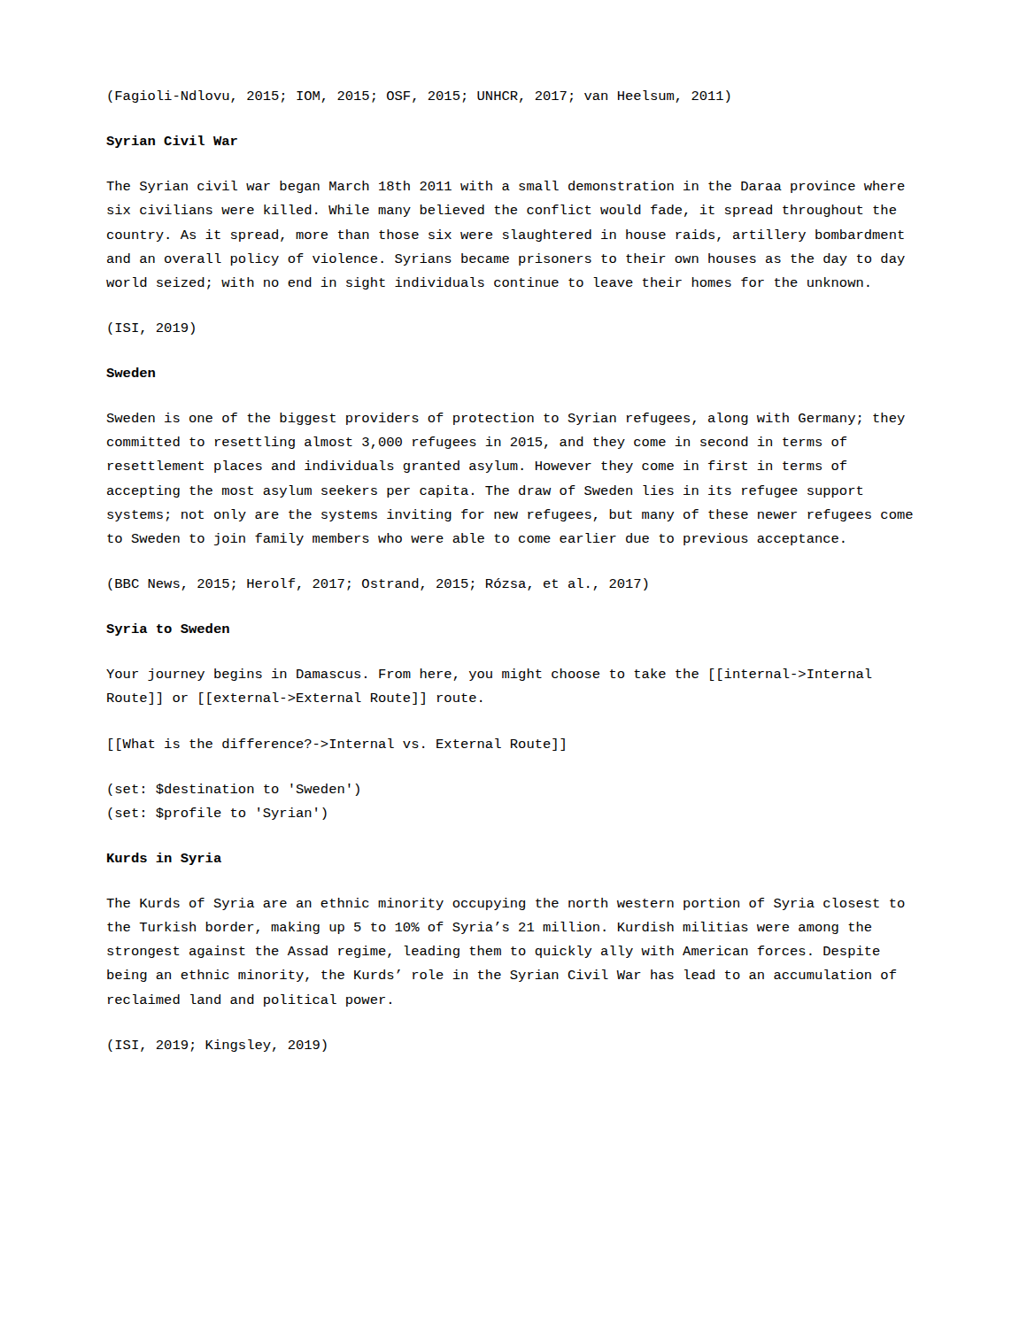(Fagioli-Ndlovu, 2015; IOM, 2015; OSF, 2015; UNHCR, 2017; van Heelsum, 2011)
Syrian Civil War
The Syrian civil war began March 18th 2011 with a small demonstration in the Daraa province where six civilians were killed. While many believed the conflict would fade, it spread throughout the country. As it spread, more than those six were slaughtered in house raids, artillery bombardment and an overall policy of violence. Syrians became prisoners to their own houses as the day to day world seized; with no end in sight individuals continue to leave their homes for the unknown.
(ISI, 2019)
Sweden
Sweden is one of the biggest providers of protection to Syrian refugees, along with Germany; they committed to resettling almost 3,000 refugees in 2015, and they come in second in terms of resettlement places and individuals granted asylum. However they come in first in terms of accepting the most asylum seekers per capita. The draw of Sweden lies in its refugee support systems; not only are the systems inviting for new refugees, but many of these newer refugees come to Sweden to join family members who were able to come earlier due to previous acceptance.
(BBC News, 2015; Herolf, 2017; Ostrand, 2015; Rózsa, et al., 2017)
Syria to Sweden
Your journey begins in Damascus. From here, you might choose to take the [[internal->Internal Route]] or [[external->External Route]] route.
[[What is the difference?->Internal vs. External Route]]
(set: $destination to 'Sweden') (set: $profile to 'Syrian')
Kurds in Syria
The Kurds of Syria are an ethnic minority occupying the north western portion of Syria closest to the Turkish border, making up 5 to 10% of Syria’s 21 million. Kurdish militias were among the strongest against the Assad regime, leading them to quickly ally with American forces. Despite being an ethnic minority, the Kurds’ role in the Syrian Civil War has lead to an accumulation of reclaimed land and political power.
(ISI, 2019; Kingsley, 2019)